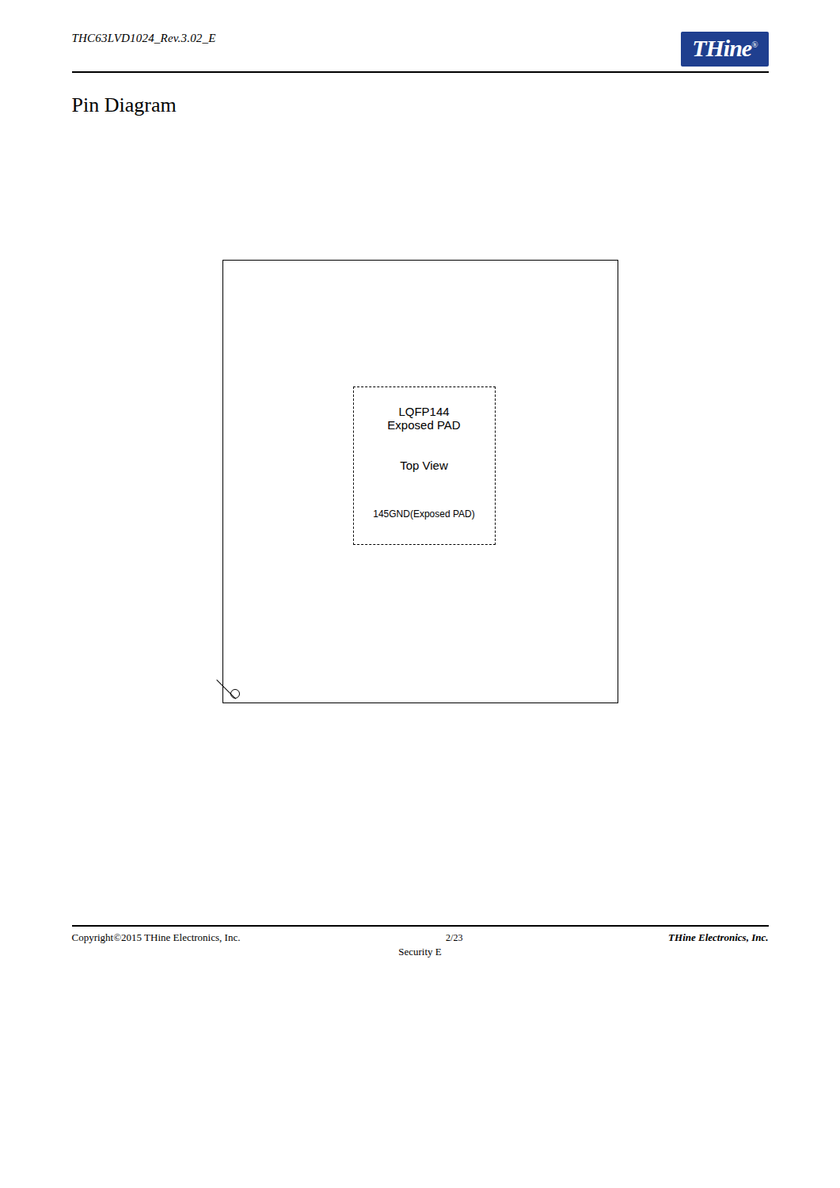THC63LVD1024_Rev.3.02_E
THine®
Pin Diagram
LQFP144
Exposed PAD
Top View
145GND(Exposed PAD)
Copyright©2015 THine Electronics, Inc.
2/23
THine Electronics, Inc.
Security E